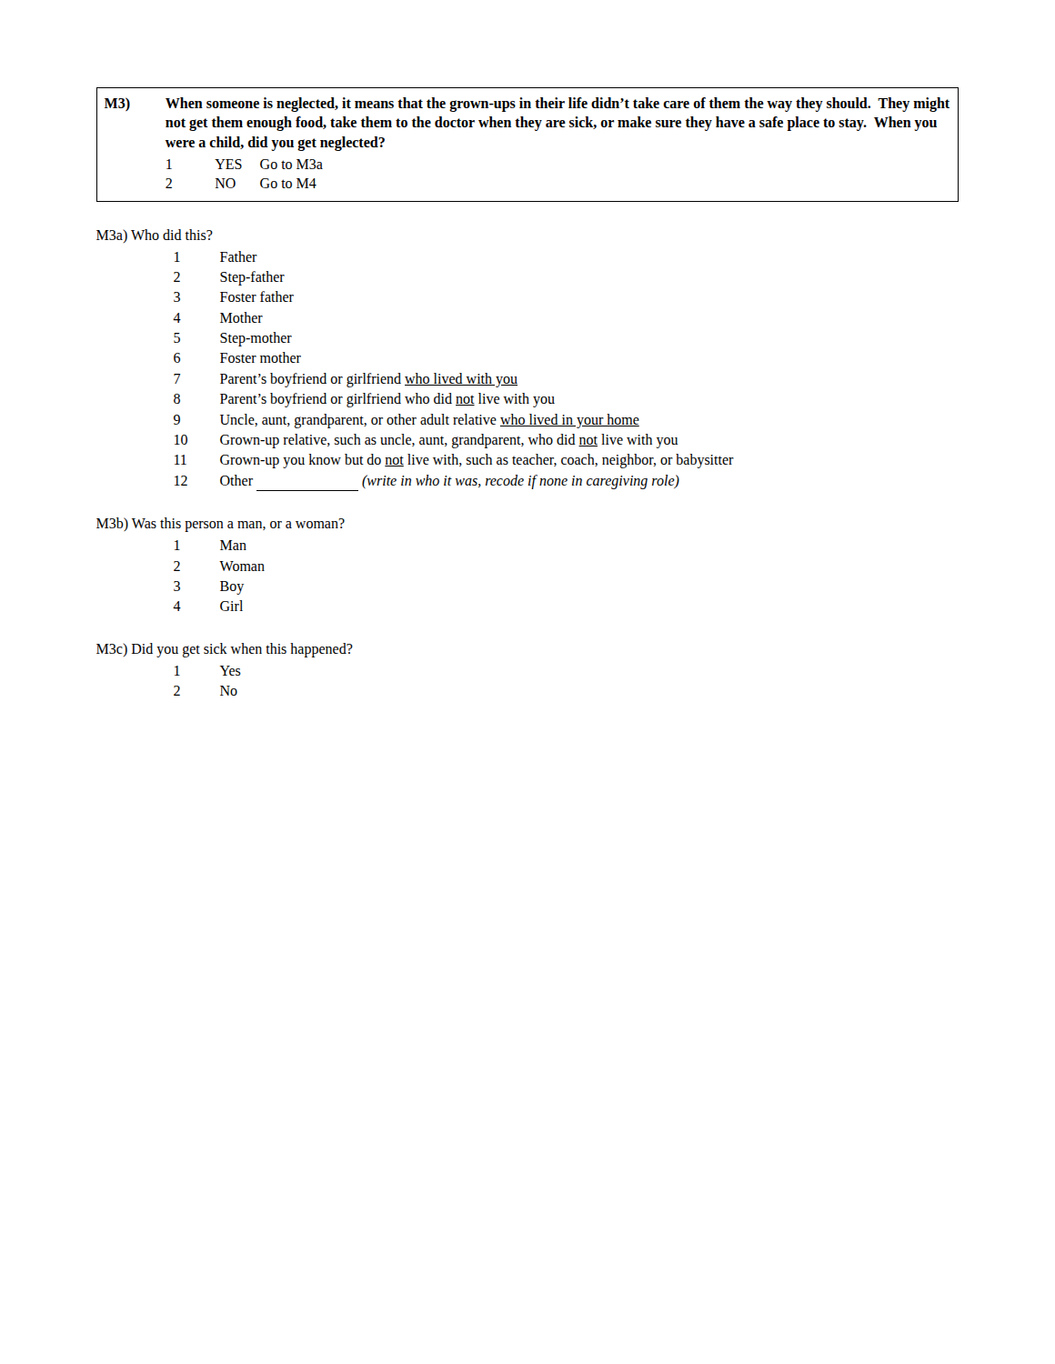| M3) | When someone is neglected, it means that the grown-ups in their life didn’t take care of them the way they should. They might not get them enough food, take them to the doctor when they are sick, or make sure they have a safe place to stay. When you were a child, did you get neglected? / 1 / YES / Go to M3a / / 2 / NO / Go to M4 / |
M3a) Who did this?
| 1 | Father |
| 2 | Step-father |
| 3 | Foster father |
| 4 | Mother |
| 5 | Step-mother |
| 6 | Foster mother |
| 7 | Parent’s boyfriend or girlfriend who lived with you |
| 8 | Parent’s boyfriend or girlfriend who did not live with you |
| 9 | Uncle, aunt, grandparent, or other adult relative who lived in your home |
| 10 | Grown-up relative, such as uncle, aunt, grandparent, who did not live with you |
| 11 | Grown-up you know but do not live with, such as teacher, coach, neighbor, or babysitter |
| 12 | Other (write in who it was, recode if none in caregiving role) |
M3b) Was this person a man, or a woman?
| 1 | Man |
| 2 | Woman |
| 3 | Boy |
| 4 | Girl |
M3c) Did you get sick when this happened?
| 1 | Yes |
| 2 | No |